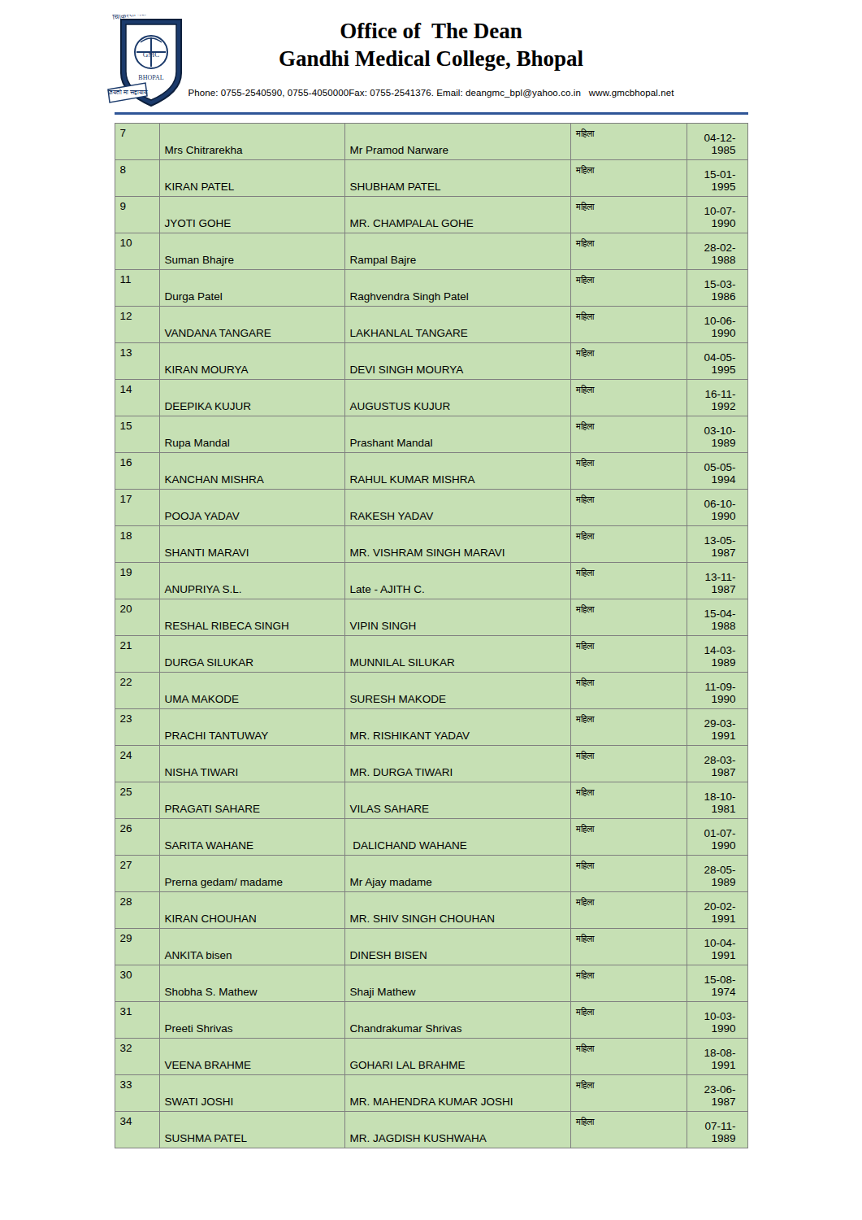GMC BHOPAL चिकित्सा महाविद्यालय जयतो मा सहायाय
Office of The Dean
Gandhi Medical College, Bhopal
Phone: 0755-2540590, 0755-4050000Fax: 0755-2541376. Email: deangmc_bpl@yahoo.co.in www.gmcbhopal.net
| 7 | Mrs Chitrarekha | Mr Pramod Narware | महिला | 04-12-1985 |
| 8 | KIRAN PATEL | SHUBHAM PATEL | महिला | 15-01-1995 |
| 9 | JYOTI GOHE | MR. CHAMPALAL GOHE | महिला | 10-07-1990 |
| 10 | Suman Bhajre | Rampal Bajre | महिला | 28-02-1988 |
| 11 | Durga Patel | Raghvendra Singh Patel | महिला | 15-03-1986 |
| 12 | VANDANA TANGARE | LAKHANLAL TANGARE | महिला | 10-06-1990 |
| 13 | KIRAN MOURYA | DEVI SINGH MOURYA | महिला | 04-05-1995 |
| 14 | DEEPIKA KUJUR | AUGUSTUS KUJUR | महिला | 16-11-1992 |
| 15 | Rupa Mandal | Prashant Mandal | महिला | 03-10-1989 |
| 16 | KANCHAN MISHRA | RAHUL KUMAR MISHRA | महिला | 05-05-1994 |
| 17 | POOJA YADAV | RAKESH YADAV | महिला | 06-10-1990 |
| 18 | SHANTI MARAVI | MR. VISHRAM SINGH MARAVI | महिला | 13-05-1987 |
| 19 | ANUPRIYA S.L. | Late - AJITH C. | महिला | 13-11-1987 |
| 20 | RESHAL RIBECA SINGH | VIPIN SINGH | महिला | 15-04-1988 |
| 21 | DURGA SILUKAR | MUNNILAL SILUKAR | महिला | 14-03-1989 |
| 22 | UMA MAKODE | SURESH MAKODE | महिला | 11-09-1990 |
| 23 | PRACHI TANTUWAY | MR. RISHIKANT YADAV | महिला | 29-03-1991 |
| 24 | NISHA TIWARI | MR. DURGA TIWARI | महिला | 28-03-1987 |
| 25 | PRAGATI SAHARE | VILAS SAHARE | महिला | 18-10-1981 |
| 26 | SARITA WAHANE | DALICHAND WAHANE | महिला | 01-07-1990 |
| 27 | Prerna gedam/ madame | Mr Ajay madame | महिला | 28-05-1989 |
| 28 | KIRAN CHOUHAN | MR. SHIV SINGH CHOUHAN | महिला | 20-02-1991 |
| 29 | ANKITA bisen | DINESH BISEN | महिला | 10-04-1991 |
| 30 | Shobha S. Mathew | Shaji Mathew | महिला | 15-08-1974 |
| 31 | Preeti Shrivas | Chandrakumar Shrivas | महिला | 10-03-1990 |
| 32 | VEENA BRAHME | GOHARI LAL BRAHME | महिला | 18-08-1991 |
| 33 | SWATI JOSHI | MR. MAHENDRA KUMAR JOSHI | महिला | 23-06-1987 |
| 34 | SUSHMA PATEL | MR. JAGDISH KUSHWAHA | महिला | 07-11-1989 |